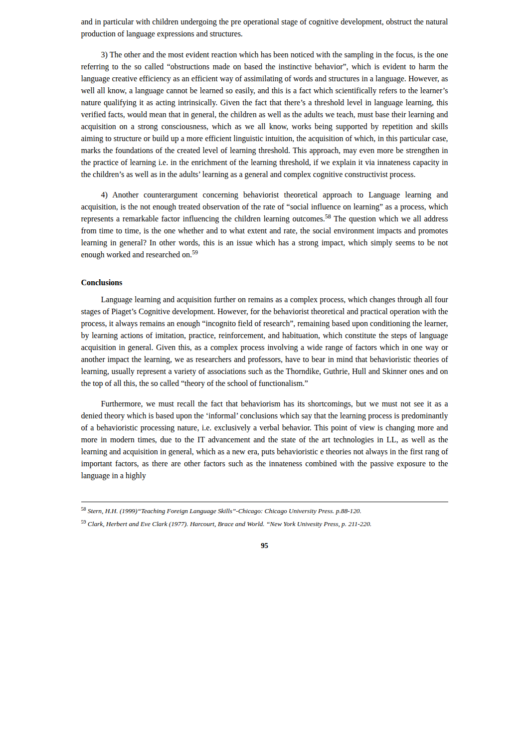and in particular with children undergoing the pre operational stage of cognitive development, obstruct the natural production of language expressions and structures.
3) The other and the most evident reaction which has been noticed with the sampling in the focus, is the one referring to the so called “obstructions made on based the instinctive behavior”, which is evident to harm the language creative efficiency as an efficient way of assimilating of words and structures in a language. However, as well all know, a language cannot be learned so easily, and this is a fact which scientifically refers to the learner’s nature qualifying it as acting intrinsically. Given the fact that there’s a threshold level in language learning, this verified facts, would mean that in general, the children as well as the adults we teach, must base their learning and acquisition on a strong consciousness, which as we all know, works being supported by repetition and skills aiming to structure or build up a more efficient linguistic intuition, the acquisition of which, in this particular case, marks the foundations of the created level of learning threshold. This approach, may even more be strengthen in the practice of learning i.e. in the enrichment of the learning threshold, if we explain it via innateness capacity in the children’s as well as in the adults’ learning as a general and complex cognitive constructivist process.
4) Another counterargument concerning behaviorist theoretical approach to Language learning and acquisition, is the not enough treated observation of the rate of “social influence on learning” as a process, which represents a remarkable factor influencing the children learning outcomes.58 The question which we all address from time to time, is the one whether and to what extent and rate, the social environment impacts and promotes learning in general? In other words, this is an issue which has a strong impact, which simply seems to be not enough worked and researched on.59
Conclusions
Language learning and acquisition further on remains as a complex process, which changes through all four stages of Piaget’s Cognitive development. However, for the behaviorist theoretical and practical operation with the process, it always remains an enough “incognito field of research”, remaining based upon conditioning the learner, by learning actions of imitation, practice, reinforcement, and habituation, which constitute the steps of language acquisition in general. Given this, as a complex process involving a wide range of factors which in one way or another impact the learning, we as researchers and professors, have to bear in mind that behavioristic theories of learning, usually represent a variety of associations such as the Thorndike, Guthrie, Hull and Skinner ones and on the top of all this, the so called “theory of the school of functionalism.”
Furthermore, we must recall the fact that behaviorism has its shortcomings, but we must not see it as a denied theory which is based upon the ‘informal’ conclusions which say that the learning process is predominantly of a behavioristic processing nature, i.e. exclusively a verbal behavior. This point of view is changing more and more in modern times, due to the IT advancement and the state of the art technologies in LL, as well as the learning and acquisition in general, which as a new era, puts behavioristic e theories not always in the first rang of important factors, as there are other factors such as the innateness combined with the passive exposure to the language in a highly
58 Stern, H.H. (1999)“Teaching Foreign Language Skills”-Chicago: Chicago University Press. p.88-120.
59 Clark, Herbert and Eve Clark (1977). Harcourt, Brace and World. “New York Univesity Press, p. 211-220.
95